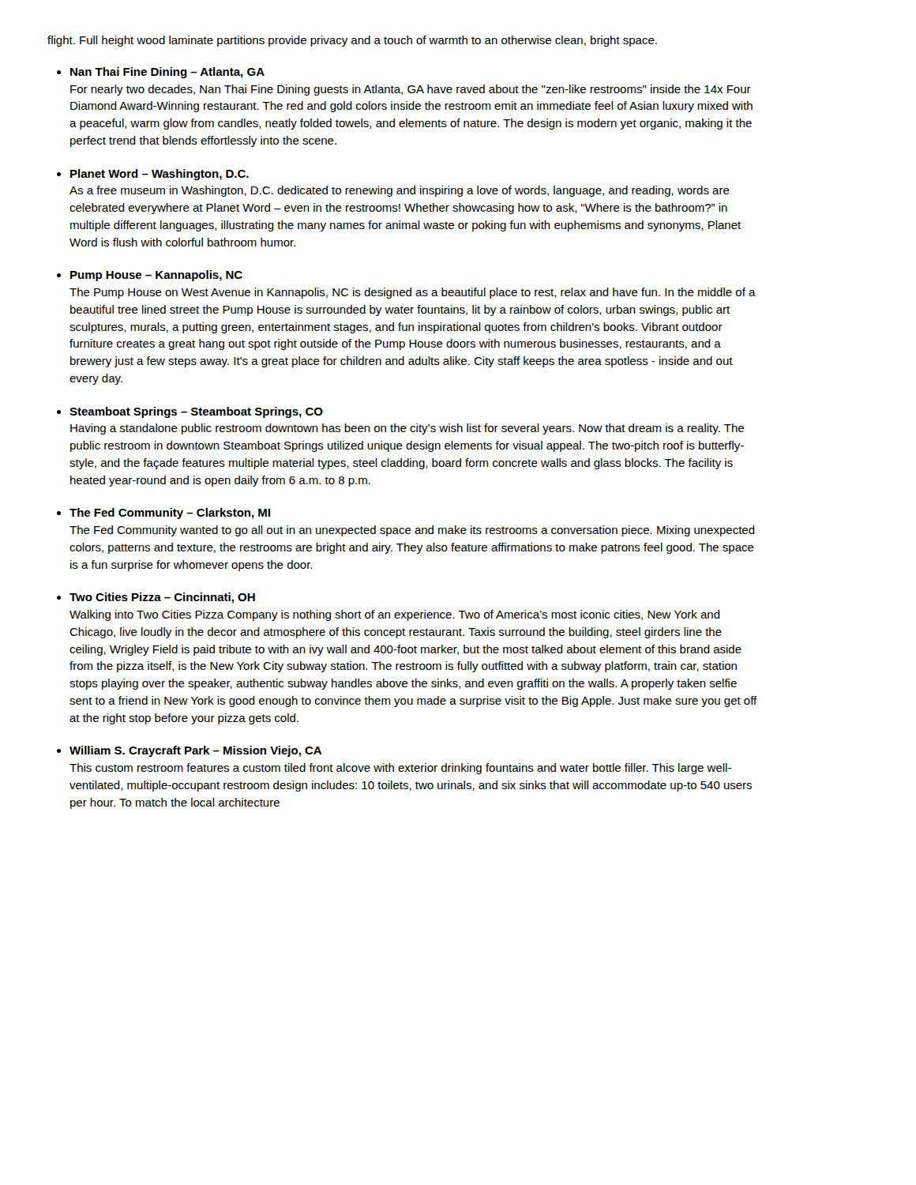flight. Full height wood laminate partitions provide privacy and a touch of warmth to an otherwise clean, bright space.
Nan Thai Fine Dining – Atlanta, GA
For nearly two decades, Nan Thai Fine Dining guests in Atlanta, GA have raved about the "zen-like restrooms" inside the 14x Four Diamond Award-Winning restaurant. The red and gold colors inside the restroom emit an immediate feel of Asian luxury mixed with a peaceful, warm glow from candles, neatly folded towels, and elements of nature. The design is modern yet organic, making it the perfect trend that blends effortlessly into the scene.
Planet Word – Washington, D.C.
As a free museum in Washington, D.C. dedicated to renewing and inspiring a love of words, language, and reading, words are celebrated everywhere at Planet Word – even in the restrooms! Whether showcasing how to ask, “Where is the bathroom?” in multiple different languages, illustrating the many names for animal waste or poking fun with euphemisms and synonyms, Planet Word is flush with colorful bathroom humor.
Pump House – Kannapolis, NC
The Pump House on West Avenue in Kannapolis, NC is designed as a beautiful place to rest, relax and have fun. In the middle of a beautiful tree lined street the Pump House is surrounded by water fountains, lit by a rainbow of colors, urban swings, public art sculptures, murals, a putting green, entertainment stages, and fun inspirational quotes from children's books. Vibrant outdoor furniture creates a great hang out spot right outside of the Pump House doors with numerous businesses, restaurants, and a brewery just a few steps away. It's a great place for children and adults alike. City staff keeps the area spotless - inside and out every day.
Steamboat Springs – Steamboat Springs, CO
Having a standalone public restroom downtown has been on the city’s wish list for several years. Now that dream is a reality. The public restroom in downtown Steamboat Springs utilized unique design elements for visual appeal. The two-pitch roof is butterfly-style, and the façade features multiple material types, steel cladding, board form concrete walls and glass blocks. The facility is heated year-round and is open daily from 6 a.m. to 8 p.m.
The Fed Community – Clarkston, MI
The Fed Community wanted to go all out in an unexpected space and make its restrooms a conversation piece. Mixing unexpected colors, patterns and texture, the restrooms are bright and airy. They also feature affirmations to make patrons feel good. The space is a fun surprise for whomever opens the door.
Two Cities Pizza – Cincinnati, OH
Walking into Two Cities Pizza Company is nothing short of an experience. Two of America’s most iconic cities, New York and Chicago, live loudly in the decor and atmosphere of this concept restaurant. Taxis surround the building, steel girders line the ceiling, Wrigley Field is paid tribute to with an ivy wall and 400-foot marker, but the most talked about element of this brand aside from the pizza itself, is the New York City subway station. The restroom is fully outfitted with a subway platform, train car, station stops playing over the speaker, authentic subway handles above the sinks, and even graffiti on the walls. A properly taken selfie sent to a friend in New York is good enough to convince them you made a surprise visit to the Big Apple. Just make sure you get off at the right stop before your pizza gets cold.
William S. Craycraft Park – Mission Viejo, CA
This custom restroom features a custom tiled front alcove with exterior drinking fountains and water bottle filler. This large well-ventilated, multiple-occupant restroom design includes: 10 toilets, two urinals, and six sinks that will accommodate up-to 540 users per hour. To match the local architecture